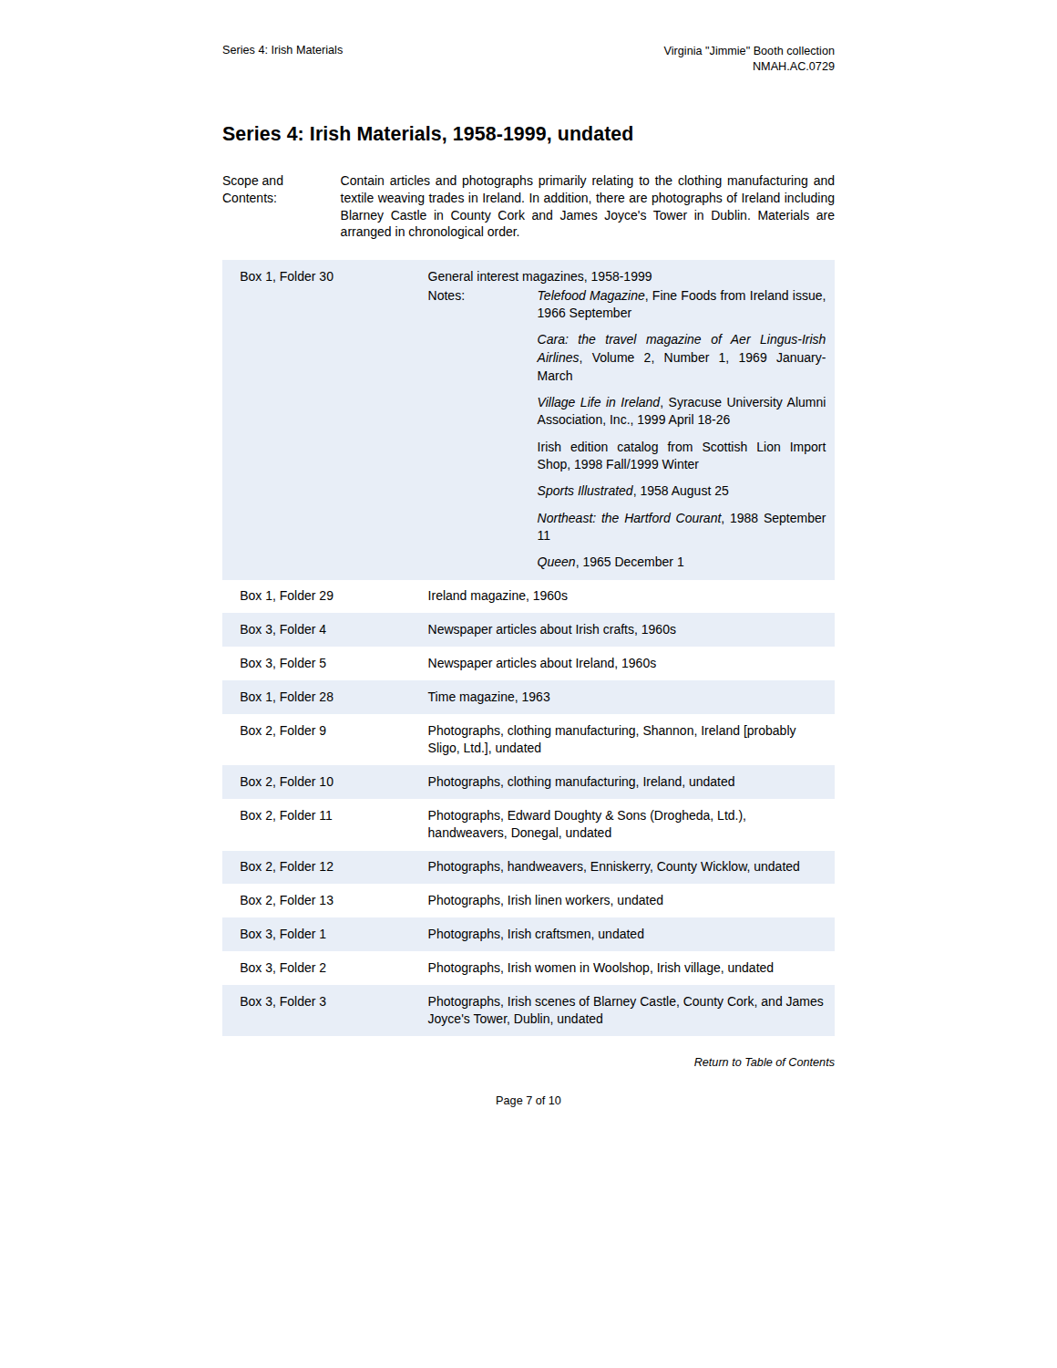Series 4: Irish Materials
Virginia "Jimmie" Booth collection
NMAH.AC.0729
Series 4: Irish Materials, 1958-1999, undated
Scope and
Contents:
Contain articles and photographs primarily relating to the clothing manufacturing and textile weaving trades in Ireland. In addition, there are photographs of Ireland including Blarney Castle in County Cork and James Joyce's Tower in Dublin. Materials are arranged in chronological order.
| Box 1, Folder 30 | General interest magazines, 1958-1999 Notes: Telefood Magazine , Fine Foods from Ireland issue, 1966 September Cara: the travel magazine of Aer Lingus-Irish Airlines , Volume 2, Number 1, 1969 January-March Village Life in Ireland , Syracuse University Alumni Association, Inc., 1999 April 18-26 Irish edition catalog from Scottish Lion Import Shop, 1998 Fall/1999 Winter Sports Illustrated , 1958 August 25 Northeast: the Hartford Courant , 1988 September 11 Queen , 1965 December 1 |
| Box 1, Folder 29 | Ireland magazine, 1960s |
| Box 3, Folder 4 | Newspaper articles about Irish crafts, 1960s |
| Box 3, Folder 5 | Newspaper articles about Ireland, 1960s |
| Box 1, Folder 28 | Time magazine, 1963 |
| Box 2, Folder 9 | Photographs, clothing manufacturing, Shannon, Ireland [probably Sligo, Ltd.], undated |
| Box 2, Folder 10 | Photographs, clothing manufacturing, Ireland, undated |
| Box 2, Folder 11 | Photographs, Edward Doughty & Sons (Drogheda, Ltd.), handweavers, Donegal, undated |
| Box 2, Folder 12 | Photographs, handweavers, Enniskerry, County Wicklow, undated |
| Box 2, Folder 13 | Photographs, Irish linen workers, undated |
| Box 3, Folder 1 | Photographs, Irish craftsmen, undated |
| Box 3, Folder 2 | Photographs, Irish women in Woolshop, Irish village, undated |
| Box 3, Folder 3 | Photographs, Irish scenes of Blarney Castle, County Cork, and James Joyce's Tower, Dublin, undated |
Return to Table of Contents
Page 7 of 10